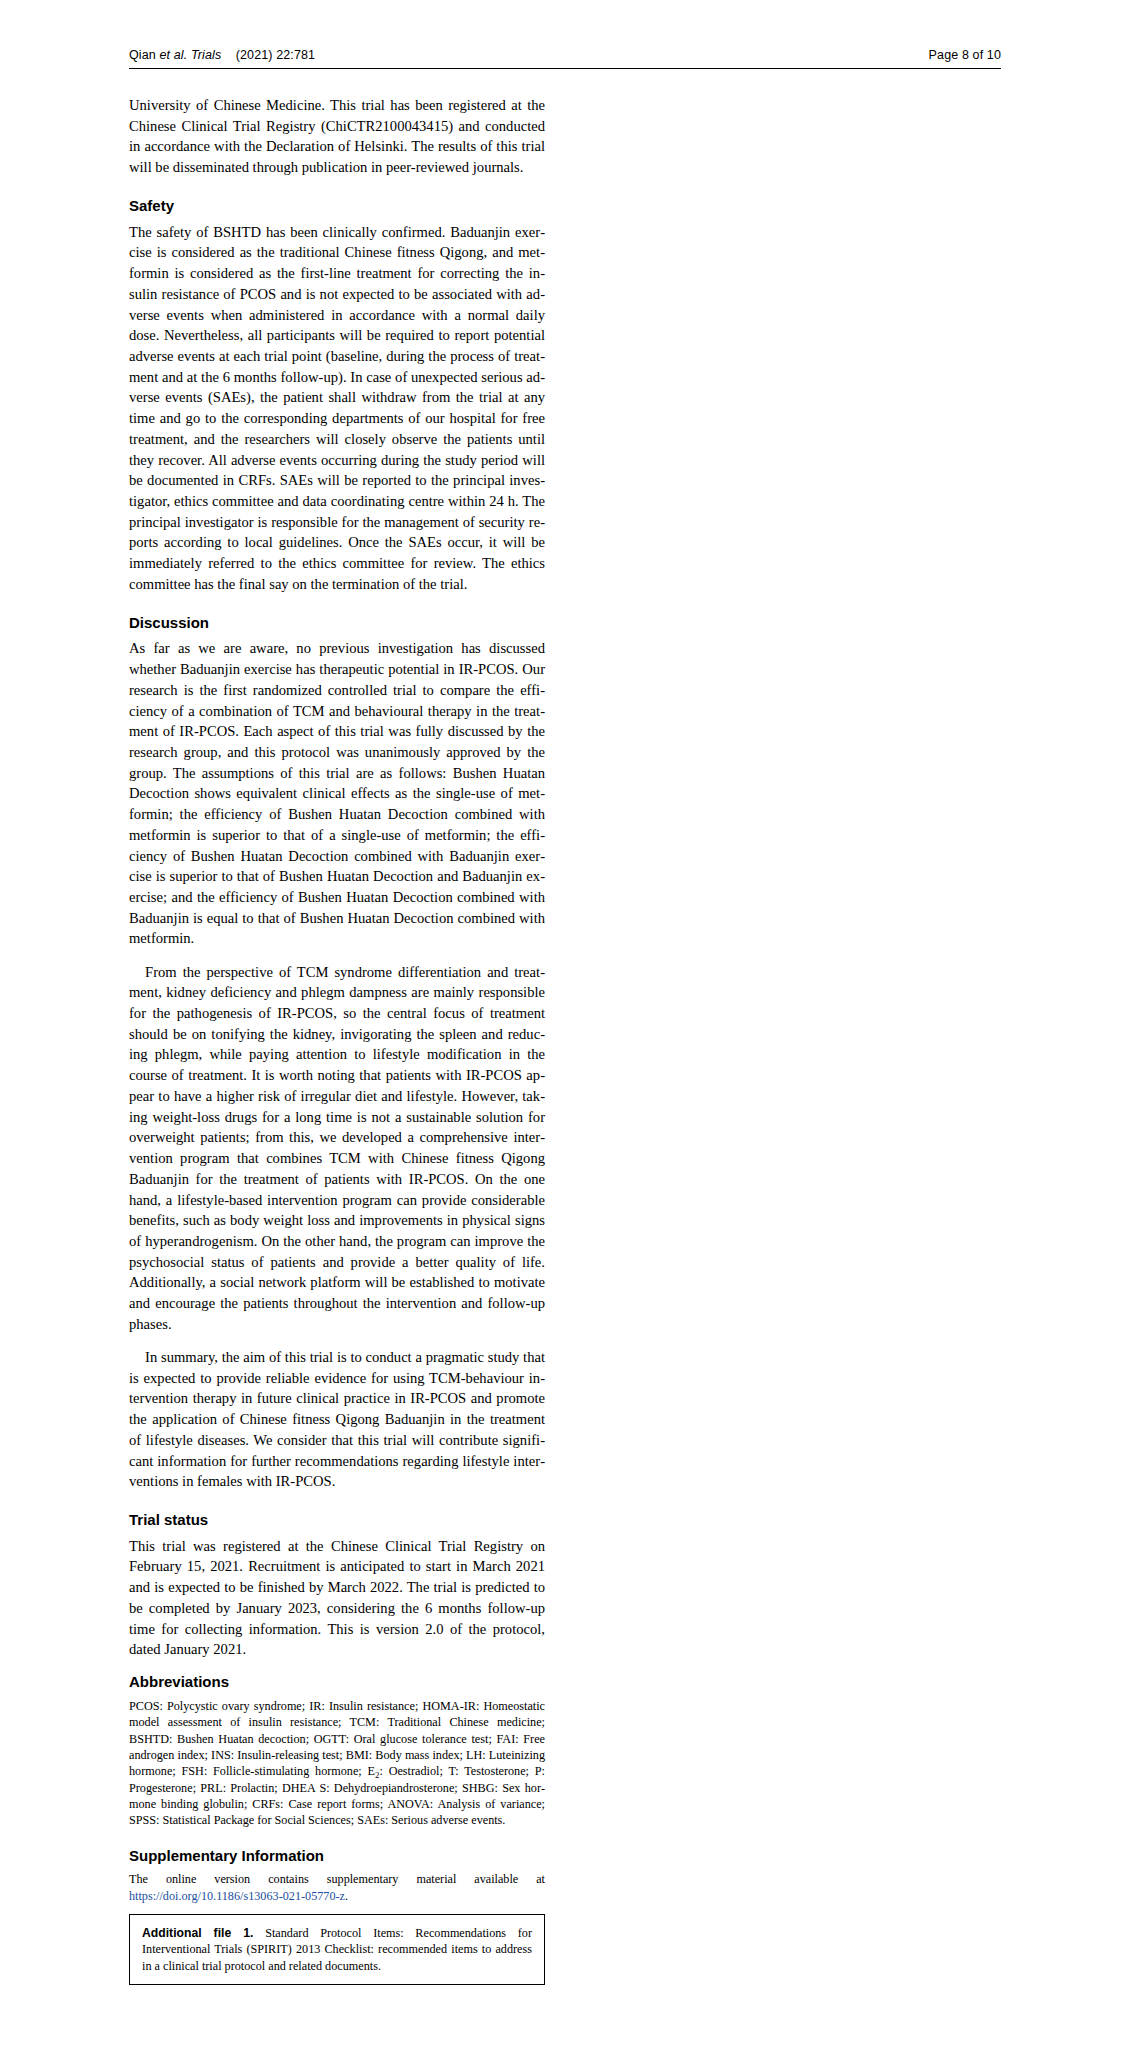Qian et al. Trials (2021) 22:781
Page 8 of 10
University of Chinese Medicine. This trial has been registered at the Chinese Clinical Trial Registry (ChiCTR2100043415) and conducted in accordance with the Declaration of Helsinki. The results of this trial will be disseminated through publication in peer-reviewed journals.
Safety
The safety of BSHTD has been clinically confirmed. Baduanjin exercise is considered as the traditional Chinese fitness Qigong, and metformin is considered as the first-line treatment for correcting the insulin resistance of PCOS and is not expected to be associated with adverse events when administered in accordance with a normal daily dose. Nevertheless, all participants will be required to report potential adverse events at each trial point (baseline, during the process of treatment and at the 6 months follow-up). In case of unexpected serious adverse events (SAEs), the patient shall withdraw from the trial at any time and go to the corresponding departments of our hospital for free treatment, and the researchers will closely observe the patients until they recover. All adverse events occurring during the study period will be documented in CRFs. SAEs will be reported to the principal investigator, ethics committee and data coordinating centre within 24 h. The principal investigator is responsible for the management of security reports according to local guidelines. Once the SAEs occur, it will be immediately referred to the ethics committee for review. The ethics committee has the final say on the termination of the trial.
Discussion
As far as we are aware, no previous investigation has discussed whether Baduanjin exercise has therapeutic potential in IR-PCOS. Our research is the first randomized controlled trial to compare the efficiency of a combination of TCM and behavioural therapy in the treatment of IR-PCOS. Each aspect of this trial was fully discussed by the research group, and this protocol was unanimously approved by the group. The assumptions of this trial are as follows: Bushen Huatan Decoction shows equivalent clinical effects as the single-use of metformin; the efficiency of Bushen Huatan Decoction combined with metformin is superior to that of a single-use of metformin; the efficiency of Bushen Huatan Decoction combined with Baduanjin exercise is superior to that of Bushen Huatan Decoction and Baduanjin exercise; and the efficiency of Bushen Huatan Decoction combined with Baduanjin is equal to that of Bushen Huatan Decoction combined with metformin.
From the perspective of TCM syndrome differentiation and treatment, kidney deficiency and phlegm dampness are mainly responsible for the pathogenesis of IR-PCOS, so the central focus of treatment should be on tonifying the kidney, invigorating the spleen and reducing phlegm, while paying attention to lifestyle modification in the course of treatment. It is worth noting that patients with IR-PCOS appear to have a higher risk of irregular diet and lifestyle. However, taking weight-loss drugs for a long time is not a sustainable solution for overweight patients; from this, we developed a comprehensive intervention program that combines TCM with Chinese fitness Qigong Baduanjin for the treatment of patients with IR-PCOS. On the one hand, a lifestyle-based intervention program can provide considerable benefits, such as body weight loss and improvements in physical signs of hyperandrogenism. On the other hand, the program can improve the psychosocial status of patients and provide a better quality of life. Additionally, a social network platform will be established to motivate and encourage the patients throughout the intervention and follow-up phases.
In summary, the aim of this trial is to conduct a pragmatic study that is expected to provide reliable evidence for using TCM-behaviour intervention therapy in future clinical practice in IR-PCOS and promote the application of Chinese fitness Qigong Baduanjin in the treatment of lifestyle diseases. We consider that this trial will contribute significant information for further recommendations regarding lifestyle interventions in females with IR-PCOS.
Trial status
This trial was registered at the Chinese Clinical Trial Registry on February 15, 2021. Recruitment is anticipated to start in March 2021 and is expected to be finished by March 2022. The trial is predicted to be completed by January 2023, considering the 6 months follow-up time for collecting information. This is version 2.0 of the protocol, dated January 2021.
Abbreviations
PCOS: Polycystic ovary syndrome; IR: Insulin resistance; HOMA-IR: Homeostatic model assessment of insulin resistance; TCM: Traditional Chinese medicine; BSHTD: Bushen Huatan decoction; OGTT: Oral glucose tolerance test; FAI: Free androgen index; INS: Insulin-releasing test; BMI: Body mass index; LH: Luteinizing hormone; FSH: Follicle-stimulating hormone; E2: Oestradiol; T: Testosterone; P: Progesterone; PRL: Prolactin; DHEA S: Dehydroepiandrosterone; SHBG: Sex hormone binding globulin; CRFs: Case report forms; ANOVA: Analysis of variance; SPSS: Statistical Package for Social Sciences; SAEs: Serious adverse events.
Supplementary Information
The online version contains supplementary material available at https://doi.org/10.1186/s13063-021-05770-z.
Additional file 1. Standard Protocol Items: Recommendations for Interventional Trials (SPIRIT) 2013 Checklist: recommended items to address in a clinical trial protocol and related documents.